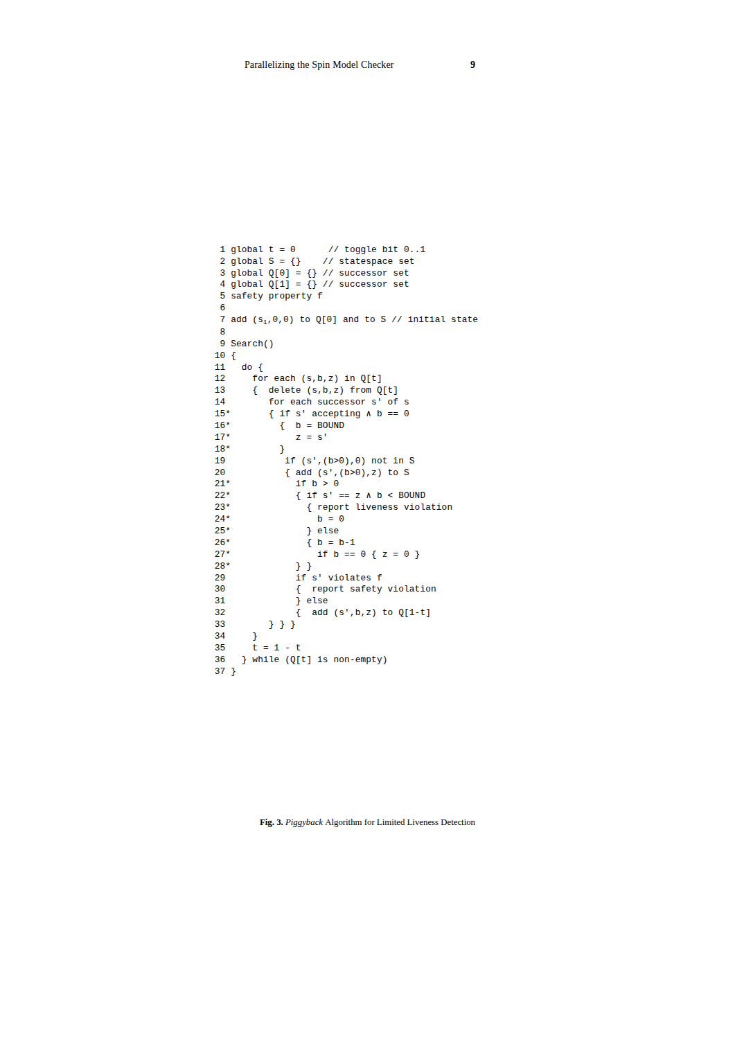Parallelizing the Spin Model Checker 9
 1 global t = 0      // toggle bit 0..1
 2 global S = {}    // statespace set
 3 global Q[0] = {} // successor set
 4 global Q[1] = {} // successor set
 5 safety property f
 6
 7 add (s1,0,0) to Q[0] and to S // initial state
 8
 9 Search()
10 {
11   do {
12     for each (s,b,z) in Q[t]
13     {  delete (s,b,z) from Q[t]
14        for each successor s' of s
15*       { if s' accepting ∧ b == 0
16*         {  b = BOUND
17*            z = s'
18*         }
19           if (s',(b>0),0) not in S
20           { add (s',(b>0),z) to S
21*            if b > 0
22*            { if s' == z ∧ b < BOUND
23*              { report liveness violation
24*                b = 0
25*              } else
26*              { b = b-1
27*                if b == 0 { z = 0 }
28*            } }
29             if s' violates f
30             {  report safety violation
31             } else
32             {  add (s',b,z) to Q[1-t]
33        } } }
34     }
35     t = 1 - t
36   } while (Q[t] is non-empty)
37 }
Fig. 3. Piggyback Algorithm for Limited Liveness Detection